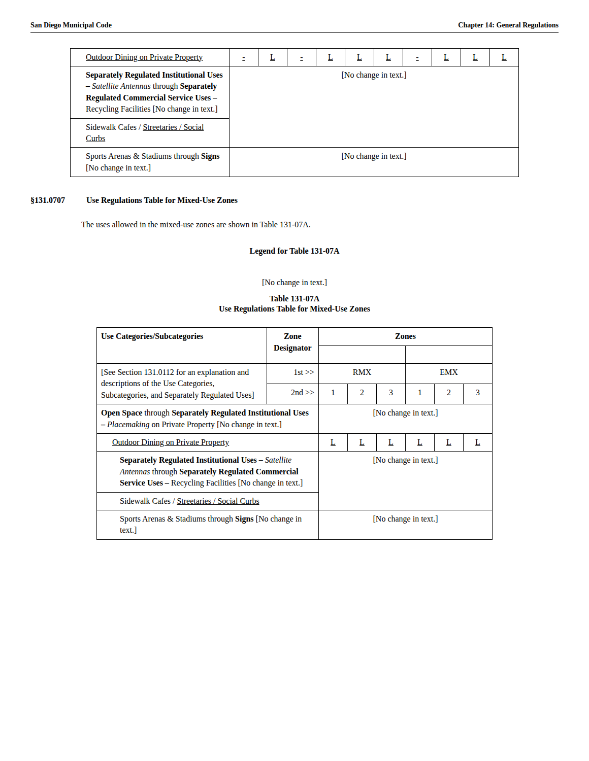San Diego Municipal Code Chapter 14: General Regulations
| Outdoor Dining on Private Property | - | L | - | L | L | L | - | L | L | L |
| Separately Regulated Institutional Uses – Satellite Antennas through Separately Regulated Commercial Service Uses – Recycling Facilities [No change in text.] | [No change in text.] |
| Sidewalk Cafes / Streetaries / Social Curbs | |
| Sports Arenas & Stadiums through Signs [No change in text.] | [No change in text.] |
§131.0707 Use Regulations Table for Mixed-Use Zones
The uses allowed in the mixed-use zones are shown in Table 131-07A.
Legend for Table 131-07A
[No change in text.]
Table 131-07A
Use Regulations Table for Mixed-Use Zones
| Use Categories/Subcategories | Zone Designator | Zones |
| [See Section 131.0112 for an explanation and descriptions of the Use Categories, Subcategories, and Separately Regulated Uses] | 1st >> | RMX | EMX |
| 2nd >> | 1 | 2 | 3 | 1 | 2 | 3 |
| Open Space through Separately Regulated Institutional Uses – Placemaking on Private Property [No change in text.] | [No change in text.] |
| Outdoor Dining on Private Property | L | L | L | L | L | L |
| Separately Regulated Institutional Uses – Satellite Antennas through Separately Regulated Commercial Service Uses – Recycling Facilities [No change in text.] | [No change in text.] |
| Sidewalk Cafes / Streetaries / Social Curbs | |
| Sports Arenas & Stadiums through Signs [No change in text.] | [No change in text.] |